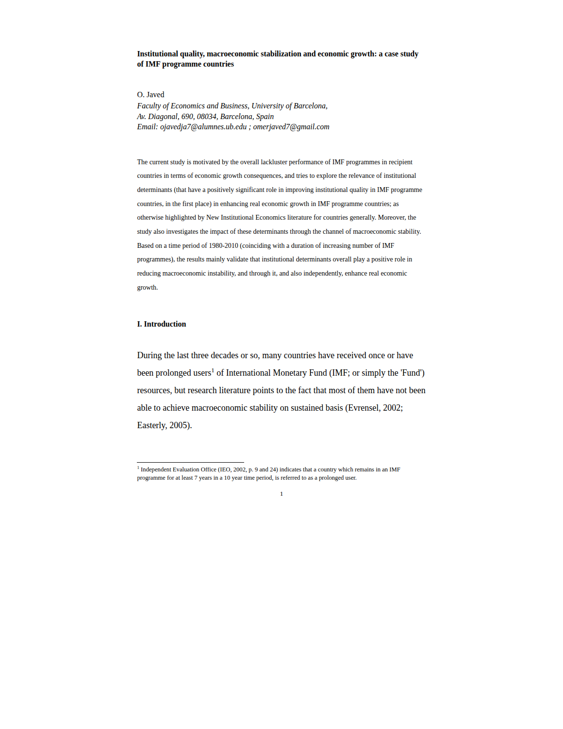Institutional quality, macroeconomic stabilization and economic growth: a case study of IMF programme countries
O. Javed
Faculty of Economics and Business, University of Barcelona,
Av. Diagonal, 690, 08034, Barcelona, Spain
Email: ojavedja7@alumnes.ub.edu ; omerjaved7@gmail.com
The current study is motivated by the overall lackluster performance of IMF programmes in recipient countries in terms of economic growth consequences, and tries to explore the relevance of institutional determinants (that have a positively significant role in improving institutional quality in IMF programme countries, in the first place) in enhancing real economic growth in IMF programme countries; as otherwise highlighted by New Institutional Economics literature for countries generally. Moreover, the study also investigates the impact of these determinants through the channel of macroeconomic stability. Based on a time period of 1980-2010 (coinciding with a duration of increasing number of IMF programmes), the results mainly validate that institutional determinants overall play a positive role in reducing macroeconomic instability, and through it, and also independently, enhance real economic growth.
I. Introduction
During the last three decades or so, many countries have received once or have been prolonged users1 of International Monetary Fund (IMF; or simply the 'Fund') resources, but research literature points to the fact that most of them have not been able to achieve macroeconomic stability on sustained basis (Evrensel, 2002; Easterly, 2005).
1 Independent Evaluation Office (IEO, 2002, p. 9 and 24) indicates that a country which remains in an IMF programme for at least 7 years in a 10 year time period, is referred to as a prolonged user.
1